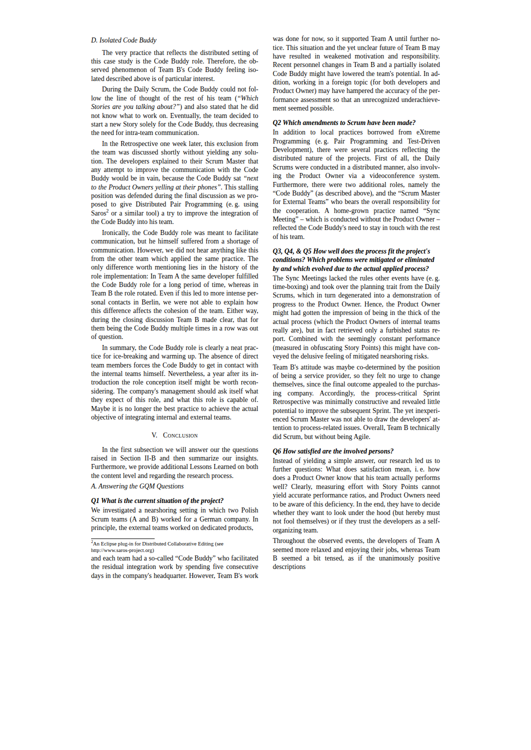D. Isolated Code Buddy
The very practice that reflects the distributed setting of this case study is the Code Buddy role. Therefore, the observed phenomenon of Team B's Code Buddy feeling isolated described above is of particular interest.
During the Daily Scrum, the Code Buddy could not follow the line of thought of the rest of his team (“Which Stories are you talking about?”) and also stated that he did not know what to work on. Eventually, the team decided to start a new Story solely for the Code Buddy, thus decreasing the need for intra-team communication.
In the Retrospective one week later, this exclusion from the team was discussed shortly without yielding any solution. The developers explained to their Scrum Master that any attempt to improve the communication with the Code Buddy would be in vain, because the Code Buddy sat “next to the Product Owners yelling at their phones”. This stalling position was defended during the final discussion as we proposed to give Distributed Pair Programming (e. g. using Saros2 or a similar tool) a try to improve the integration of the Code Buddy into his team.
Ironically, the Code Buddy role was meant to facilitate communication, but he himself suffered from a shortage of communication. However, we did not hear anything like this from the other team which applied the same practice. The only difference worth mentioning lies in the history of the role implementation: In Team A the same developer fulfilled the Code Buddy role for a long period of time, whereas in Team B the role rotated. Even if this led to more intense personal contacts in Berlin, we were not able to explain how this difference affects the cohesion of the team. Either way, during the closing discussion Team B made clear, that for them being the Code Buddy multiple times in a row was out of question.
In summary, the Code Buddy role is clearly a neat practice for ice-breaking and warming up. The absence of direct team members forces the Code Buddy to get in contact with the internal teams himself. Nevertheless, a year after its introduction the role conception itself might be worth reconsidering. The company's management should ask itself what they expect of this role, and what this role is capable of. Maybe it is no longer the best practice to achieve the actual objective of integrating internal and external teams.
V. Conclusion
In the first subsection we will answer our the questions raised in Section II-B and then summarize our insights. Furthermore, we provide additional Lessons Learned on both the content level and regarding the research process.
A. Answering the GQM Questions
Q1 What is the current situation of the project?
We investigated a nearshoring setting in which two Polish Scrum teams (A and B) worked for a German company. In principle, the external teams worked on dedicated products,
2An Eclipse plug-in for Distributed Collaborative Editing (see http://www.saros-project.org)
and each team had a so-called “Code Buddy” who facilitated the residual integration work by spending five consecutive days in the company's headquarter. However, Team B's work was done for now, so it supported Team A until further notice. This situation and the yet unclear future of Team B may have resulted in weakened motivation and responsibility. Recent personnel changes in Team B and a partially isolated Code Buddy might have lowered the team's potential. In addition, working in a foreign topic (for both developers and Product Owner) may have hampered the accuracy of the performance assessment so that an unrecognized underachievement seemed possible.
Q2 Which amendments to Scrum have been made?
In addition to local practices borrowed from eXtreme Programming (e. g. Pair Programming and Test-Driven Development), there were several practices reflecting the distributed nature of the projects. First of all, the Daily Scrums were conducted in a distributed manner, also involving the Product Owner via a videoconference system. Furthermore, there were two additional roles, namely the “Code Buddy” (as described above), and the “Scrum Master for External Teams” who bears the overall responsibility for the cooperation. A home-grown practice named “Sync Meeting” – which is conducted without the Product Owner – reflected the Code Buddy's need to stay in touch with the rest of his team.
Q3, Q4, & Q5 How well does the process fit the project's conditions? Which problems were mitigated or eliminated by and which evolved due to the actual applied process?
The Sync Meetings lacked the rules other events have (e. g. time-boxing) and took over the planning trait from the Daily Scrums, which in turn degenerated into a demonstration of progress to the Product Owner. Hence, the Product Owner might had gotten the impression of being in the thick of the actual process (which the Product Owners of internal teams really are), but in fact retrieved only a furbished status report. Combined with the seemingly constant performance (measured in obfuscating Story Points) this might have conveyed the delusive feeling of mitigated nearshoring risks.
Team B's attitude was maybe co-determined by the position of being a service provider, so they felt no urge to change themselves, since the final outcome appealed to the purchasing company. Accordingly, the process-critical Sprint Retrospective was minimally constructive and revealed little potential to improve the subsequent Sprint. The yet inexperienced Scrum Master was not able to draw the developers' attention to process-related issues. Overall, Team B technically did Scrum, but without being Agile.
Q6 How satisfied are the involved persons?
Instead of yielding a simple answer, our research led us to further questions: What does satisfaction mean, i. e. how does a Product Owner know that his team actually performs well? Clearly, measuring effort with Story Points cannot yield accurate performance ratios, and Product Owners need to be aware of this deficiency. In the end, they have to decide whether they want to look under the hood (but hereby must not fool themselves) or if they trust the developers as a self-organizing team.
Throughout the observed events, the developers of Team A seemed more relaxed and enjoying their jobs, whereas Team B seemed a bit tensed, as if the unanimously positive descriptions